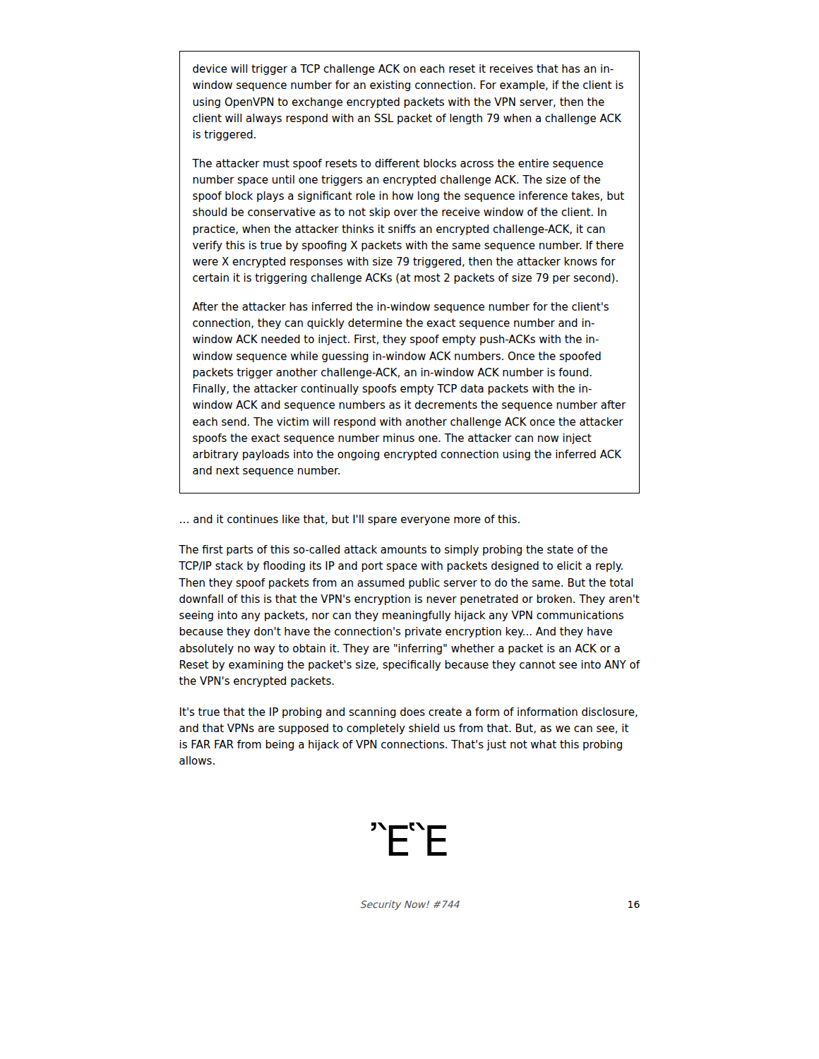device will trigger a TCP challenge ACK on each reset it receives that has an in-window sequence number for an existing connection. For example, if the client is using OpenVPN to exchange encrypted packets with the VPN server, then the client will always respond with an SSL packet of length 79 when a challenge ACK is triggered.
The attacker must spoof resets to different blocks across the entire sequence number space until one triggers an encrypted challenge ACK. The size of the spoof block plays a significant role in how long the sequence inference takes, but should be conservative as to not skip over the receive window of the client. In practice, when the attacker thinks it sniffs an encrypted challenge-ACK, it can verify this is true by spoofing X packets with the same sequence number. If there were X encrypted responses with size 79 triggered, then the attacker knows for certain it is triggering challenge ACKs (at most 2 packets of size 79 per second).
After the attacker has inferred the in-window sequence number for the client's connection, they can quickly determine the exact sequence number and in-window ACK needed to inject. First, they spoof empty push-ACKs with the in-window sequence while guessing in-window ACK numbers. Once the spoofed packets trigger another challenge-ACK, an in-window ACK number is found. Finally, the attacker continually spoofs empty TCP data packets with the in-window ACK and sequence numbers as it decrements the sequence number after each send. The victim will respond with another challenge ACK once the attacker spoofs the exact sequence number minus one. The attacker can now inject arbitrary payloads into the ongoing encrypted connection using the inferred ACK and next sequence number.
… and it continues like that, but I'll spare everyone more of this.
The first parts of this so-called attack amounts to simply probing the state of the TCP/IP stack by flooding its IP and port space with packets designed to elicit a reply. Then they spoof packets from an assumed public server to do the same. But the total downfall of this is that the VPN's encryption is never penetrated or broken. They aren't seeing into any packets, nor can they meaningfully hijack any VPN communications because they don't have the connection's private encryption key... And they have absolutely no way to obtain it. They are "inferring" whether a packet is an ACK or a Reset by examining the packet's size, specifically because they cannot see into ANY of the VPN's encrypted packets.
It's true that the IP probing and scanning does create a form of information disclosure, and that VPNs are supposed to completely shield us from that. But, as we can see, it is FAR FAR from being a hijack of VPN connections. That's just not what this probing allows.
ἚἛ
Security Now! #744
16